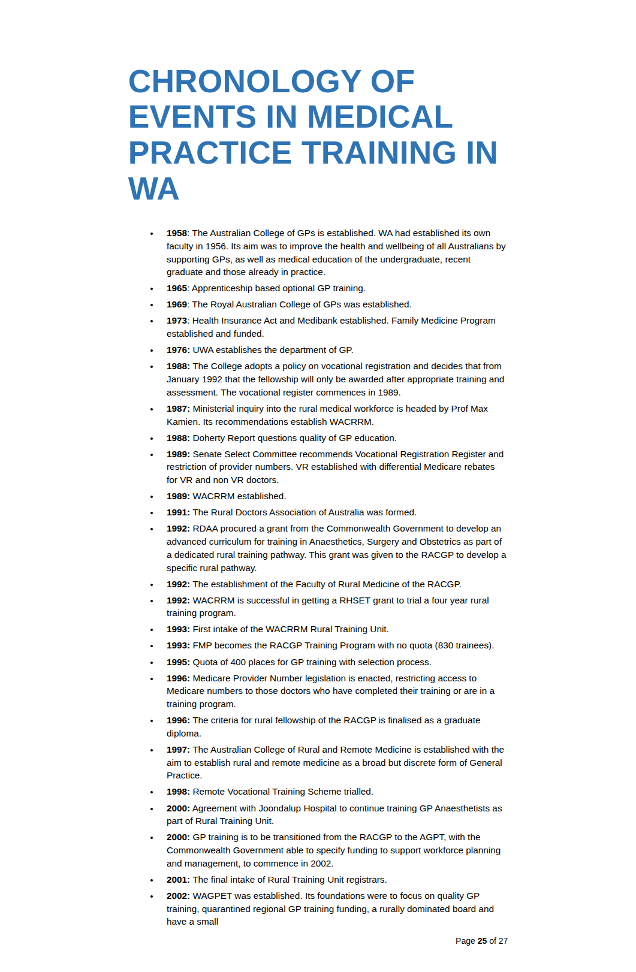CHRONOLOGY OF EVENTS IN MEDICAL PRACTICE TRAINING IN WA
1958: The Australian College of GPs is established. WA had established its own faculty in 1956. Its aim was to improve the health and wellbeing of all Australians by supporting GPs, as well as medical education of the undergraduate, recent graduate and those already in practice.
1965: Apprenticeship based optional GP training.
1969: The Royal Australian College of GPs was established.
1973: Health Insurance Act and Medibank established. Family Medicine Program established and funded.
1976: UWA establishes the department of GP.
1988: The College adopts a policy on vocational registration and decides that from January 1992 that the fellowship will only be awarded after appropriate training and assessment. The vocational register commences in 1989.
1987: Ministerial inquiry into the rural medical workforce is headed by Prof Max Kamien. Its recommendations establish WACRRM.
1988: Doherty Report questions quality of GP education.
1989: Senate Select Committee recommends Vocational Registration Register and restriction of provider numbers. VR established with differential Medicare rebates for VR and non VR doctors.
1989: WACRRM established.
1991: The Rural Doctors Association of Australia was formed.
1992: RDAA procured a grant from the Commonwealth Government to develop an advanced curriculum for training in Anaesthetics, Surgery and Obstetrics as part of a dedicated rural training pathway. This grant was given to the RACGP to develop a specific rural pathway.
1992: The establishment of the Faculty of Rural Medicine of the RACGP.
1992: WACRRM is successful in getting a RHSET grant to trial a four year rural training program.
1993: First intake of the WACRRM Rural Training Unit.
1993: FMP becomes the RACGP Training Program with no quota (830 trainees).
1995: Quota of 400 places for GP training with selection process.
1996: Medicare Provider Number legislation is enacted, restricting access to Medicare numbers to those doctors who have completed their training or are in a training program.
1996: The criteria for rural fellowship of the RACGP is finalised as a graduate diploma.
1997: The Australian College of Rural and Remote Medicine is established with the aim to establish rural and remote medicine as a broad but discrete form of General Practice.
1998: Remote Vocational Training Scheme trialled.
2000: Agreement with Joondalup Hospital to continue training GP Anaesthetists as part of Rural Training Unit.
2000: GP training is to be transitioned from the RACGP to the AGPT, with the Commonwealth Government able to specify funding to support workforce planning and management, to commence in 2002.
2001: The final intake of Rural Training Unit registrars.
2002: WAGPET was established. Its foundations were to focus on quality GP training, quarantined regional GP training funding, a rurally dominated board and have a small
Page 25 of 27